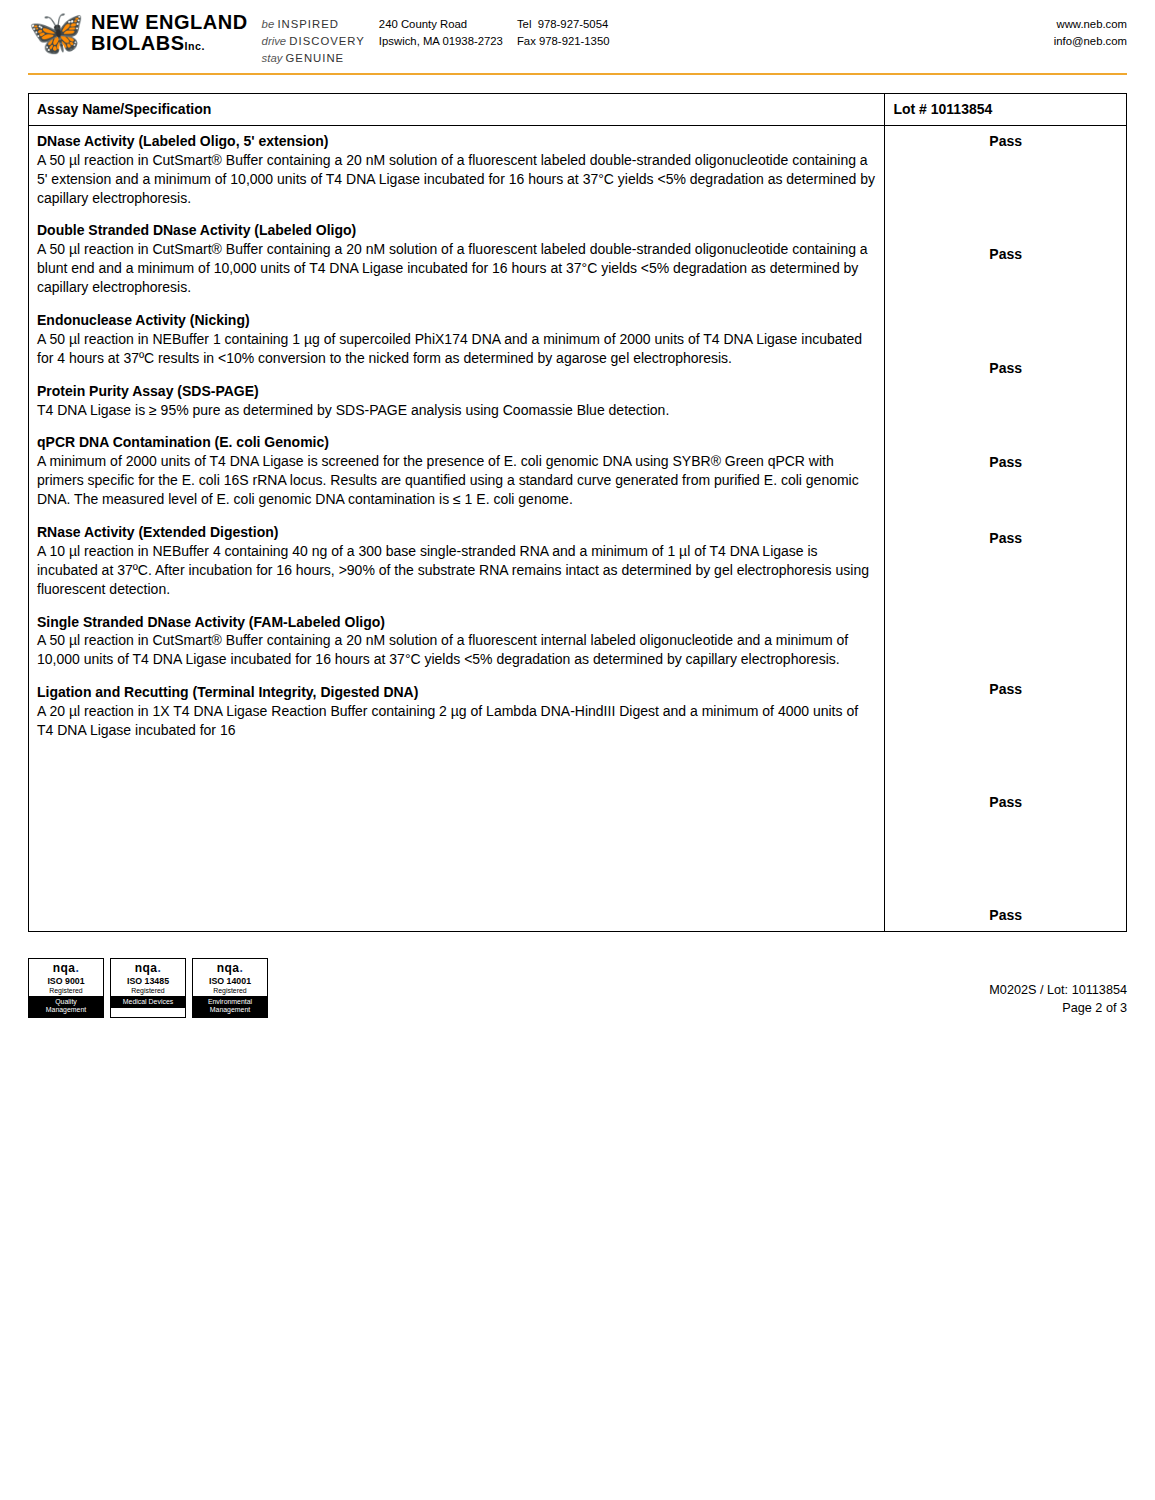🦋
NEW ENGLAND
BIOLABSInc.
be INSPIRED
drive DISCOVERY
stay GENUINE
240 County Road
Ipswich, MA 01938-2723
Tel 978-927-5054
Fax 978-921-1350
www.neb.com
info@neb.com
| Assay Name/Specification | Lot # 10113854 |
| --- | --- |
| DNase Activity (Labeled Oligo, 5' extension) A 50 µl reaction in CutSmart® Buffer containing a 20 nM solution of a fluorescent labeled double-stranded oligonucleotide containing a 5' extension and a minimum of 10,000 units of T4 DNA Ligase incubated for 16 hours at 37°C yields <5% degradation as determined by capillary electrophoresis. Double Stranded DNase Activity (Labeled Oligo) A 50 µl reaction in CutSmart® Buffer containing a 20 nM solution of a fluorescent labeled double-stranded oligonucleotide containing a blunt end and a minimum of 10,000 units of T4 DNA Ligase incubated for 16 hours at 37°C yields <5% degradation as determined by capillary electrophoresis. Endonuclease Activity (Nicking) A 50 µl reaction in NEBuffer 1 containing 1 µg of supercoiled PhiX174 DNA and a minimum of 2000 units of T4 DNA Ligase incubated for 4 hours at 37ºC results in <10% conversion to the nicked form as determined by agarose gel electrophoresis. Protein Purity Assay (SDS-PAGE) T4 DNA Ligase is ≥ 95% pure as determined by SDS-PAGE analysis using Coomassie Blue detection. qPCR DNA Contamination (E. coli Genomic) A minimum of 2000 units of T4 DNA Ligase is screened for the presence of E. coli genomic DNA using SYBR® Green qPCR with primers specific for the E. coli 16S rRNA locus. Results are quantified using a standard curve generated from purified E. coli genomic DNA. The measured level of E. coli genomic DNA contamination is ≤ 1 E. coli genome. RNase Activity (Extended Digestion) A 10 µl reaction in NEBuffer 4 containing 40 ng of a 300 base single-stranded RNA and a minimum of 1 µl of T4 DNA Ligase is incubated at 37ºC. After incubation for 16 hours, >90% of the substrate RNA remains intact as determined by gel electrophoresis using fluorescent detection. Single Stranded DNase Activity (FAM-Labeled Oligo) A 50 µl reaction in CutSmart® Buffer containing a 20 nM solution of a fluorescent internal labeled oligonucleotide and a minimum of 10,000 units of T4 DNA Ligase incubated for 16 hours at 37°C yields <5% degradation as determined by capillary electrophoresis. Ligation and Recutting (Terminal Integrity, Digested DNA) A 20 µl reaction in 1X T4 DNA Ligase Reaction Buffer containing 2 µg of Lambda DNA-HindIII Digest and a minimum of 4000 units of T4 DNA Ligase incubated for 16 | Pass Pass Pass Pass Pass Pass Pass Pass |
nqa.
ISO 9001
Registered
Quality
Management
nqa.
ISO 13485
Registered
Medical Devices
nqa.
ISO 14001
Registered
Environmental
Management
M0202S / Lot: 10113854
Page 2 of 3